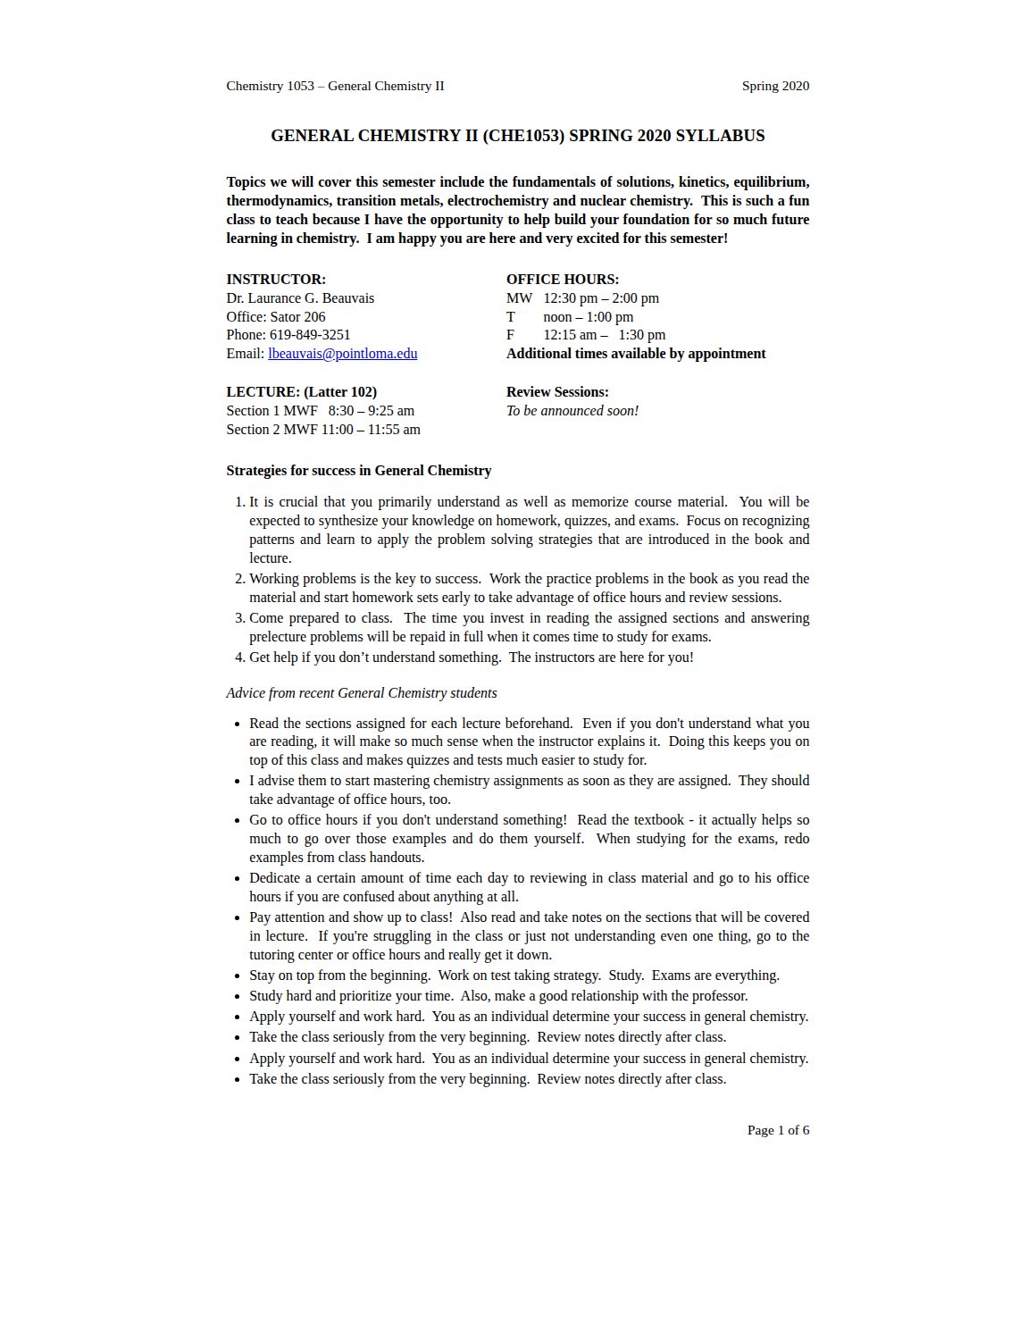Chemistry 1053 – General Chemistry II Spring 2020
GENERAL CHEMISTRY II (CHE1053) SPRING 2020 SYLLABUS
Topics we will cover this semester include the fundamentals of solutions, kinetics, equilibrium, thermodynamics, transition metals, electrochemistry and nuclear chemistry. This is such a fun class to teach because I have the opportunity to help build your foundation for so much future learning in chemistry. I am happy you are here and very excited for this semester!
| INSTRUCTOR: Dr. Laurance G. Beauvais Office: Sator 206 Phone: 619-849-3251 Email: lbeauvais@pointloma.edu | OFFICE HOURS: MW 12:30 pm – 2:00 pm T noon – 1:00 pm F 12:15 am – 1:30 pm Additional times available by appointment |
| LECTURE: (Latter 102) Section 1 MWF 8:30 – 9:25 am Section 2 MWF 11:00 – 11:55 am | Review Sessions: To be announced soon! |
Strategies for success in General Chemistry
It is crucial that you primarily understand as well as memorize course material. You will be expected to synthesize your knowledge on homework, quizzes, and exams. Focus on recognizing patterns and learn to apply the problem solving strategies that are introduced in the book and lecture.
Working problems is the key to success. Work the practice problems in the book as you read the material and start homework sets early to take advantage of office hours and review sessions.
Come prepared to class. The time you invest in reading the assigned sections and answering prelecture problems will be repaid in full when it comes time to study for exams.
Get help if you don’t understand something. The instructors are here for you!
Advice from recent General Chemistry students
Read the sections assigned for each lecture beforehand. Even if you don't understand what you are reading, it will make so much sense when the instructor explains it. Doing this keeps you on top of this class and makes quizzes and tests much easier to study for.
I advise them to start mastering chemistry assignments as soon as they are assigned. They should take advantage of office hours, too.
Go to office hours if you don't understand something! Read the textbook - it actually helps so much to go over those examples and do them yourself. When studying for the exams, redo examples from class handouts.
Dedicate a certain amount of time each day to reviewing in class material and go to his office hours if you are confused about anything at all.
Pay attention and show up to class! Also read and take notes on the sections that will be covered in lecture. If you're struggling in the class or just not understanding even one thing, go to the tutoring center or office hours and really get it down.
Stay on top from the beginning. Work on test taking strategy. Study. Exams are everything.
Study hard and prioritize your time. Also, make a good relationship with the professor.
Apply yourself and work hard. You as an individual determine your success in general chemistry.
Take the class seriously from the very beginning. Review notes directly after class.
Apply yourself and work hard. You as an individual determine your success in general chemistry.
Take the class seriously from the very beginning. Review notes directly after class.
Page 1 of 6